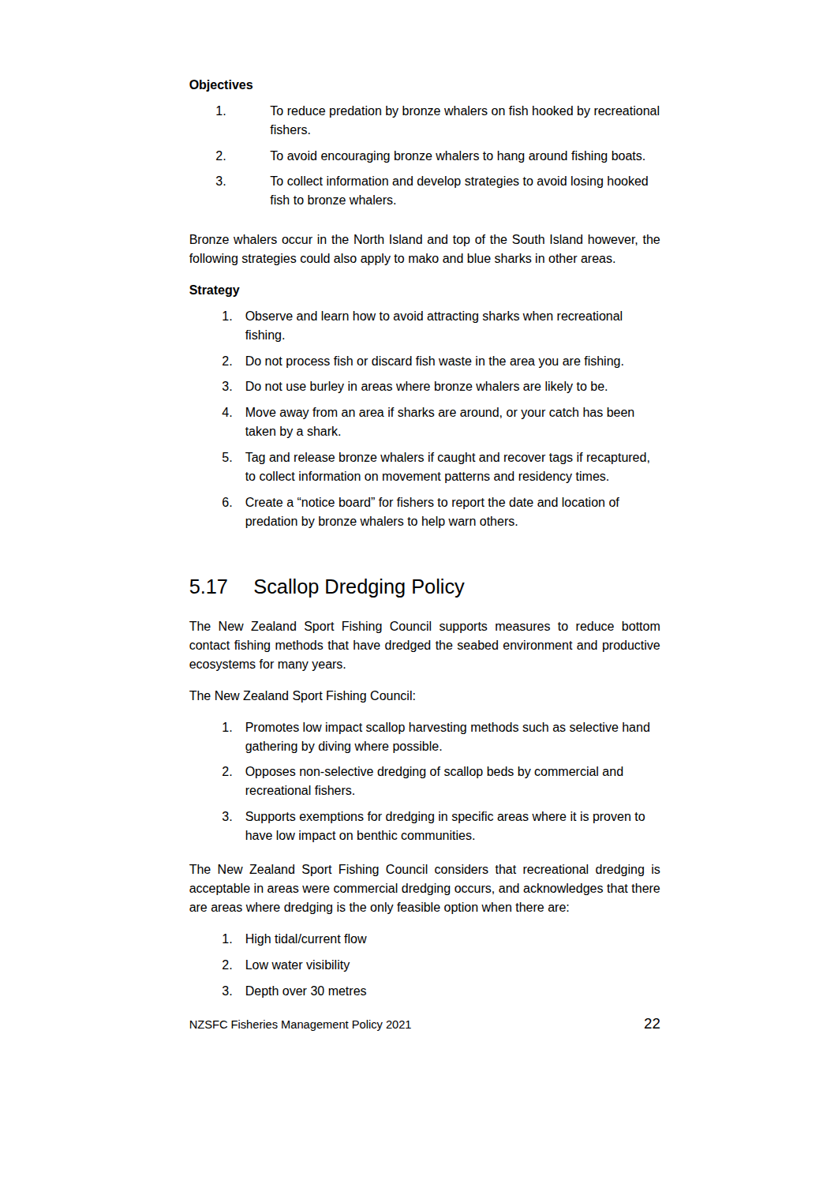Objectives
To reduce predation by bronze whalers on fish hooked by recreational fishers.
To avoid encouraging bronze whalers to hang around fishing boats.
To collect information and develop strategies to avoid losing hooked fish to bronze whalers.
Bronze whalers occur in the North Island and top of the South Island however, the following strategies could also apply to mako and blue sharks in other areas.
Strategy
Observe and learn how to avoid attracting sharks when recreational fishing.
Do not process fish or discard fish waste in the area you are fishing.
Do not use burley in areas where bronze whalers are likely to be.
Move away from an area if sharks are around, or your catch has been taken by a shark.
Tag and release bronze whalers if caught and recover tags if recaptured, to collect information on movement patterns and residency times.
Create a “notice board” for fishers to report the date and location of predation by bronze whalers to help warn others.
5.17 Scallop Dredging Policy
The New Zealand Sport Fishing Council supports measures to reduce bottom contact fishing methods that have dredged the seabed environment and productive ecosystems for many years.
The New Zealand Sport Fishing Council:
Promotes low impact scallop harvesting methods such as selective hand gathering by diving where possible.
Opposes non-selective dredging of scallop beds by commercial and recreational fishers.
Supports exemptions for dredging in specific areas where it is proven to have low impact on benthic communities.
The New Zealand Sport Fishing Council considers that recreational dredging is acceptable in areas were commercial dredging occurs, and acknowledges that there are areas where dredging is the only feasible option when there are:
High tidal/current flow
Low water visibility
Depth over 30 metres
NZSFC Fisheries Management Policy 2021 22